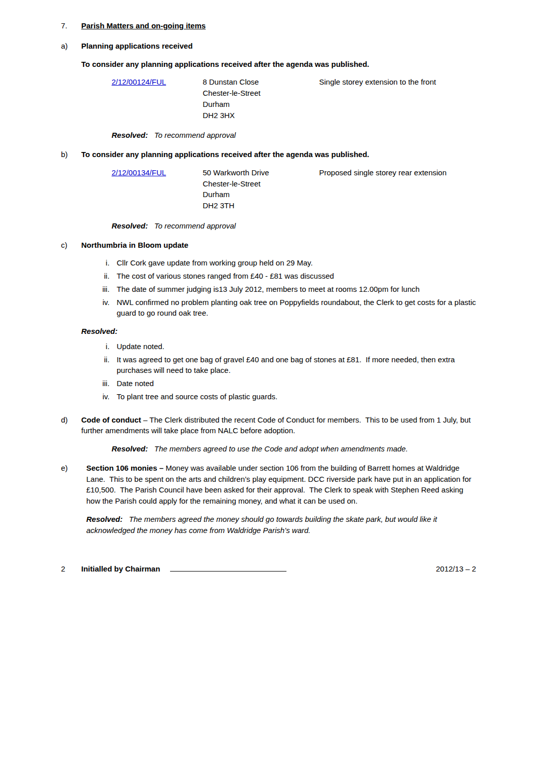7.
Parish Matters and on-going items
a)
Planning applications received
To consider any planning applications received after the agenda was published.
| 2/12/00124/FUL | 8 Dunstan Close Chester-le-Street Durham DH2 3HX | Single storey extension to the front |
Resolved: To recommend approval
b)
To consider any planning applications received after the agenda was published.
| 2/12/00134/FUL | 50 Warkworth Drive Chester-le-Street Durham DH2 3TH | Proposed single storey rear extension |
Resolved: To recommend approval
c)
Northumbria in Bloom update
Cllr Cork gave update from working group held on 29 May.
The cost of various stones ranged from £40 - £81 was discussed
The date of summer judging is13 July 2012, members to meet at rooms 12.00pm for lunch
NWL confirmed no problem planting oak tree on Poppyfields roundabout, the Clerk to get costs for a plastic guard to go round oak tree.
Resolved:
Update noted.
It was agreed to get one bag of gravel £40 and one bag of stones at £81. If more needed, then extra purchases will need to take place.
Date noted
To plant tree and source costs of plastic guards.
d)
Code of conduct – The Clerk distributed the recent Code of Conduct for members. This to be used from 1 July, but further amendments will take place from NALC before adoption.
Resolved: The members agreed to use the Code and adopt when amendments made.
e)
Section 106 monies – Money was available under section 106 from the building of Barrett homes at Waldridge Lane. This to be spent on the arts and children’s play equipment. DCC riverside park have put in an application for £10,500. The Parish Council have been asked for their approval. The Clerk to speak with Stephen Reed asking how the Parish could apply for the remaining money, and what it can be used on.
Resolved: The members agreed the money should go towards building the skate park, but would like it acknowledged the money has come from Waldridge Parish’s ward.
2
Initialled by Chairman
2012/13 – 2